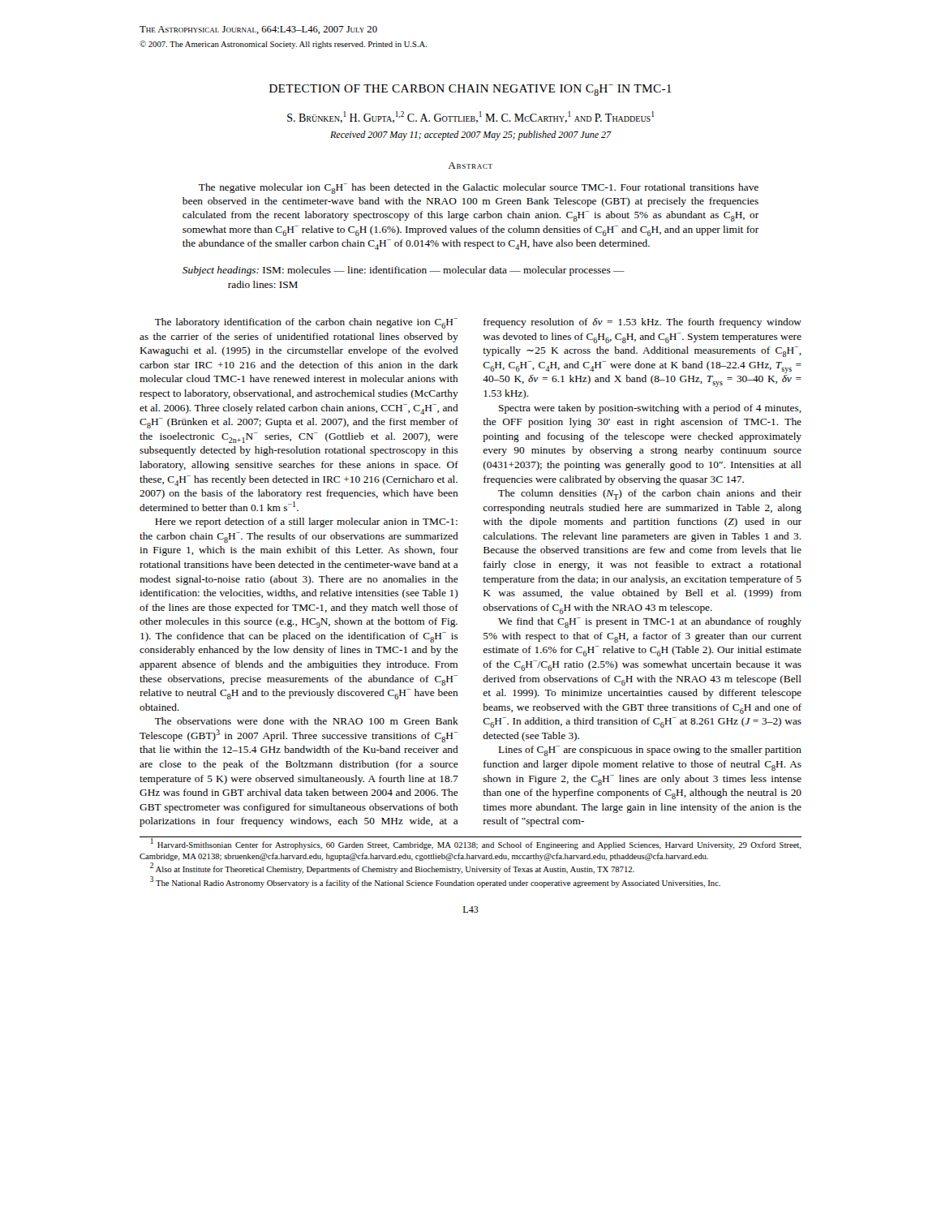The Astrophysical Journal, 664:L43–L46, 2007 July 20
© 2007. The American Astronomical Society. All rights reserved. Printed in U.S.A.
Detection of the Carbon Chain Negative Ion C8H− in TMC-1
S. Brünken,1 H. Gupta,1,2 C. A. Gottlieb,1 M. C. McCarthy,1 and P. Thaddeus1
Received 2007 May 11; accepted 2007 May 25; published 2007 June 27
Abstract
The negative molecular ion C8H− has been detected in the Galactic molecular source TMC-1. Four rotational transitions have been observed in the centimeter-wave band with the NRAO 100 m Green Bank Telescope (GBT) at precisely the frequencies calculated from the recent laboratory spectroscopy of this large carbon chain anion. C8H− is about 5% as abundant as C8H, or somewhat more than C6H− relative to C6H (1.6%). Improved values of the column densities of C6H− and C6H, and an upper limit for the abundance of the smaller carbon chain C4H− of 0.014% with respect to C4H, have also been determined.
Subject headings: ISM: molecules — line: identification — molecular data — molecular processes — radio lines: ISM
The laboratory identification of the carbon chain negative ion C6H− as the carrier of the series of unidentified rotational lines observed by Kawaguchi et al. (1995) in the circumstellar envelope of the evolved carbon star IRC +10 216 and the detection of this anion in the dark molecular cloud TMC-1 have renewed interest in molecular anions with respect to laboratory, observational, and astrochemical studies (McCarthy et al. 2006). Three closely related carbon chain anions, CCH−, C4H−, and C8H− (Brünken et al. 2007; Gupta et al. 2007), and the first member of the isoelectronic C2n+1N− series, CN− (Gottlieb et al. 2007), were subsequently detected by high-resolution rotational spectroscopy in this laboratory, allowing sensitive searches for these anions in space. Of these, C4H− has recently been detected in IRC +10 216 (Cernicharo et al. 2007) on the basis of the laboratory rest frequencies, which have been determined to better than 0.1 km s−1.
Here we report detection of a still larger molecular anion in TMC-1: the carbon chain C8H−. The results of our observations are summarized in Figure 1, which is the main exhibit of this Letter. As shown, four rotational transitions have been detected in the centimeter-wave band at a modest signal-to-noise ratio (about 3). There are no anomalies in the identification: the velocities, widths, and relative intensities (see Table 1) of the lines are those expected for TMC-1, and they match well those of other molecules in this source (e.g., HC9N, shown at the bottom of Fig. 1). The confidence that can be placed on the identification of C8H− is considerably enhanced by the low density of lines in TMC-1 and by the apparent absence of blends and the ambiguities they introduce. From these observations, precise measurements of the abundance of C8H− relative to neutral C8H and to the previously discovered C6H− have been obtained.
The observations were done with the NRAO 100 m Green Bank Telescope (GBT)3 in 2007 April. Three successive transitions of C8H− that lie within the 12–15.4 GHz bandwidth of the Ku-band receiver and are close to the peak of the Boltzmann distribution (for a source temperature of 5 K) were observed simultaneously. A fourth line at 18.7 GHz was found in GBT archival data taken between 2004 and 2006. The GBT spectrometer was configured for simultaneous observations of both polarizations in four frequency windows, each 50 MHz wide, at a frequency resolution of δν = 1.53 kHz. The fourth frequency window was devoted to lines of C6H6, C8H, and C6H−. System temperatures were typically ∼25 K across the band. Additional measurements of C8H−, C6H, C6H−, C4H, and C4H− were done at K band (18–22.4 GHz, Tsys = 40–50 K, δν = 6.1 kHz) and X band (8–10 GHz, Tsys = 30–40 K, δν = 1.53 kHz).
Spectra were taken by position-switching with a period of 4 minutes, the OFF position lying 30′ east in right ascension of TMC-1. The pointing and focusing of the telescope were checked approximately every 90 minutes by observing a strong nearby continuum source (0431+2037); the pointing was generally good to 10″. Intensities at all frequencies were calibrated by observing the quasar 3C 147.
The column densities (NT) of the carbon chain anions and their corresponding neutrals studied here are summarized in Table 2, along with the dipole moments and partition functions (Z) used in our calculations. The relevant line parameters are given in Tables 1 and 3. Because the observed transitions are few and come from levels that lie fairly close in energy, it was not feasible to extract a rotational temperature from the data; in our analysis, an excitation temperature of 5 K was assumed, the value obtained by Bell et al. (1999) from observations of C6H with the NRAO 43 m telescope.
We find that C8H− is present in TMC-1 at an abundance of roughly 5% with respect to that of C8H, a factor of 3 greater than our current estimate of 1.6% for C6H− relative to C6H (Table 2). Our initial estimate of the C6H−/C6H ratio (2.5%) was somewhat uncertain because it was derived from observations of C6H with the NRAO 43 m telescope (Bell et al. 1999). To minimize uncertainties caused by different telescope beams, we reobserved with the GBT three transitions of C6H and one of C6H−. In addition, a third transition of C6H− at 8.261 GHz (J = 3–2) was detected (see Table 3).
Lines of C8H− are conspicuous in space owing to the smaller partition function and larger dipole moment relative to those of neutral C8H. As shown in Figure 2, the C8H− lines are only about 3 times less intense than one of the hyperfine components of C8H, although the neutral is 20 times more abundant. The large gain in line intensity of the anion is the result of "spectral com-
1 Harvard-Smithsonian Center for Astrophysics, 60 Garden Street, Cambridge, MA 02138; and School of Engineering and Applied Sciences, Harvard University, 29 Oxford Street, Cambridge, MA 02138; sbruenken@cfa.harvard.edu, hgupta@cfa.harvard.edu, cgottlieb@cfa.harvard.edu, mccarthy@cfa.harvard.edu, pthaddeus@cfa.harvard.edu.
2 Also at Institute for Theoretical Chemistry, Departments of Chemistry and Biochemistry, University of Texas at Austin, Austin, TX 78712.
3 The National Radio Astronomy Observatory is a facility of the National Science Foundation operated under cooperative agreement by Associated Universities, Inc.
L43